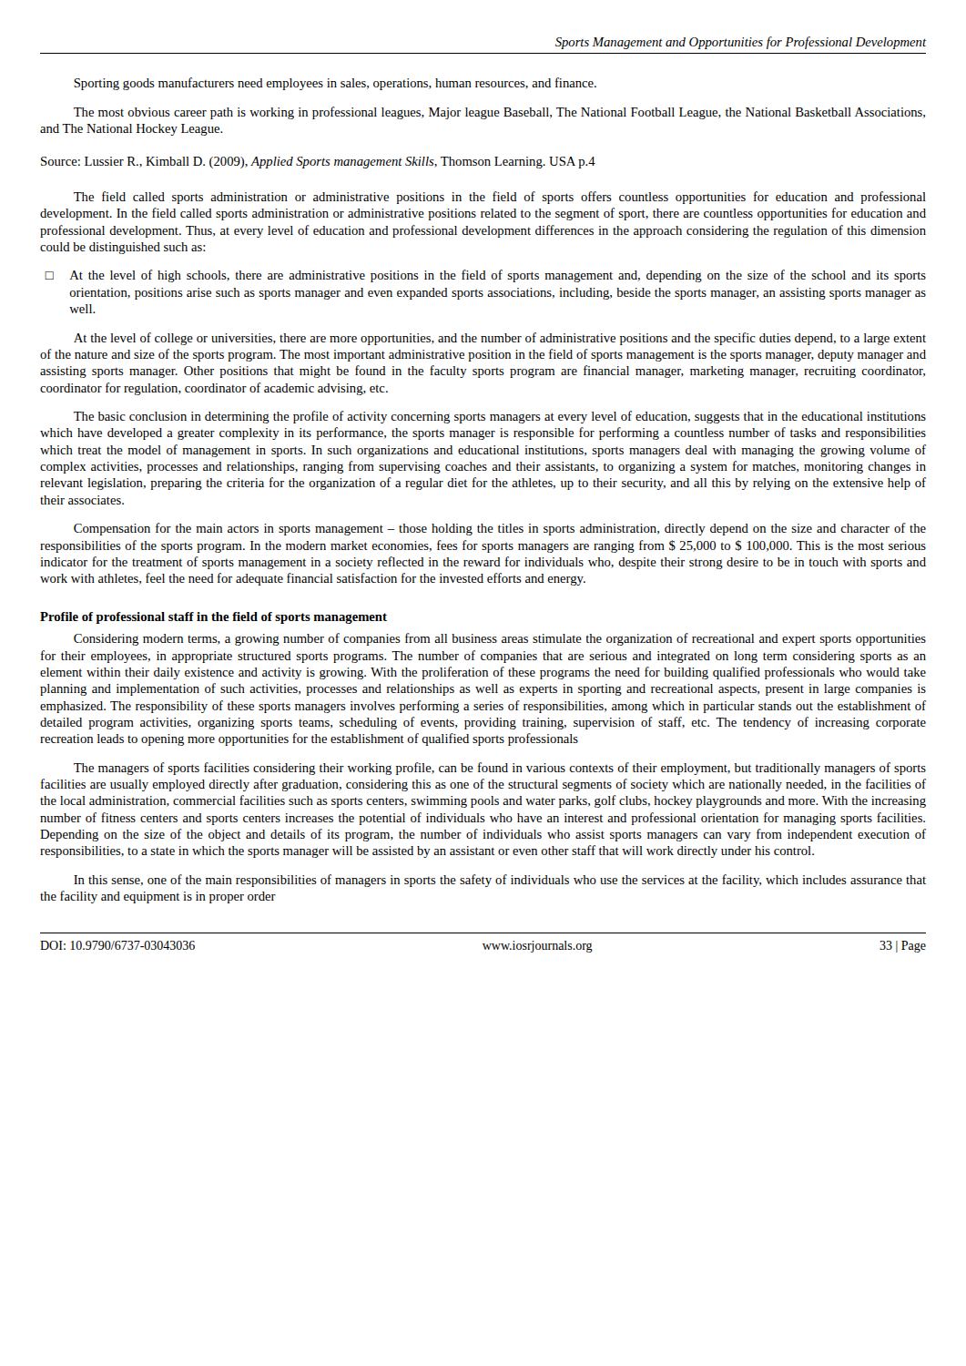Sports Management and Opportunities for Professional Development
Sporting goods manufacturers need employees in sales, operations, human resources, and finance.
The most obvious career path is working in professional leagues, Major league Baseball, The National Football League, the National Basketball Associations, and The National Hockey League.
Source: Lussier R., Kimball D. (2009), Applied Sports management Skills, Thomson Learning. USA p.4
The field called sports administration or administrative positions in the field of sports offers countless opportunities for education and professional development. In the field called sports administration or administrative positions related to the segment of sport, there are countless opportunities for education and professional development. Thus, at every level of education and professional development differences in the approach considering the regulation of this dimension could be distinguished such as:
At the level of high schools, there are administrative positions in the field of sports management and, depending on the size of the school and its sports orientation, positions arise such as sports manager and even expanded sports associations, including, beside the sports manager, an assisting sports manager as well.
At the level of college or universities, there are more opportunities, and the number of administrative positions and the specific duties depend, to a large extent of the nature and size of the sports program. The most important administrative position in the field of sports management is the sports manager, deputy manager and assisting sports manager. Other positions that might be found in the faculty sports program are financial manager, marketing manager, recruiting coordinator, coordinator for regulation, coordinator of academic advising, etc.
The basic conclusion in determining the profile of activity concerning sports managers at every level of education, suggests that in the educational institutions which have developed a greater complexity in its performance, the sports manager is responsible for performing a countless number of tasks and responsibilities which treat the model of management in sports. In such organizations and educational institutions, sports managers deal with managing the growing volume of complex activities, processes and relationships, ranging from supervising coaches and their assistants, to organizing a system for matches, monitoring changes in relevant legislation, preparing the criteria for the organization of a regular diet for the athletes, up to their security, and all this by relying on the extensive help of their associates.
Compensation for the main actors in sports management – those holding the titles in sports administration, directly depend on the size and character of the responsibilities of the sports program. In the modern market economies, fees for sports managers are ranging from $ 25,000 to $ 100,000. This is the most serious indicator for the treatment of sports management in a society reflected in the reward for individuals who, despite their strong desire to be in touch with sports and work with athletes, feel the need for adequate financial satisfaction for the invested efforts and energy.
Profile of professional staff in the field of sports management
Considering modern terms, a growing number of companies from all business areas stimulate the organization of recreational and expert sports opportunities for their employees, in appropriate structured sports programs. The number of companies that are serious and integrated on long term considering sports as an element within their daily existence and activity is growing. With the proliferation of these programs the need for building qualified professionals who would take planning and implementation of such activities, processes and relationships as well as experts in sporting and recreational aspects, present in large companies is emphasized. The responsibility of these sports managers involves performing a series of responsibilities, among which in particular stands out the establishment of detailed program activities, organizing sports teams, scheduling of events, providing training, supervision of staff, etc. The tendency of increasing corporate recreation leads to opening more opportunities for the establishment of qualified sports professionals
The managers of sports facilities considering their working profile, can be found in various contexts of their employment, but traditionally managers of sports facilities are usually employed directly after graduation, considering this as one of the structural segments of society which are nationally needed, in the facilities of the local administration, commercial facilities such as sports centers, swimming pools and water parks, golf clubs, hockey playgrounds and more. With the increasing number of fitness centers and sports centers increases the potential of individuals who have an interest and professional orientation for managing sports facilities. Depending on the size of the object and details of its program, the number of individuals who assist sports managers can vary from independent execution of responsibilities, to a state in which the sports manager will be assisted by an assistant or even other staff that will work directly under his control.
In this sense, one of the main responsibilities of managers in sports the safety of individuals who use the services at the facility, which includes assurance that the facility and equipment is in proper order
DOI: 10.9790/6737-03043036 www.iosrjournals.org 33 | Page